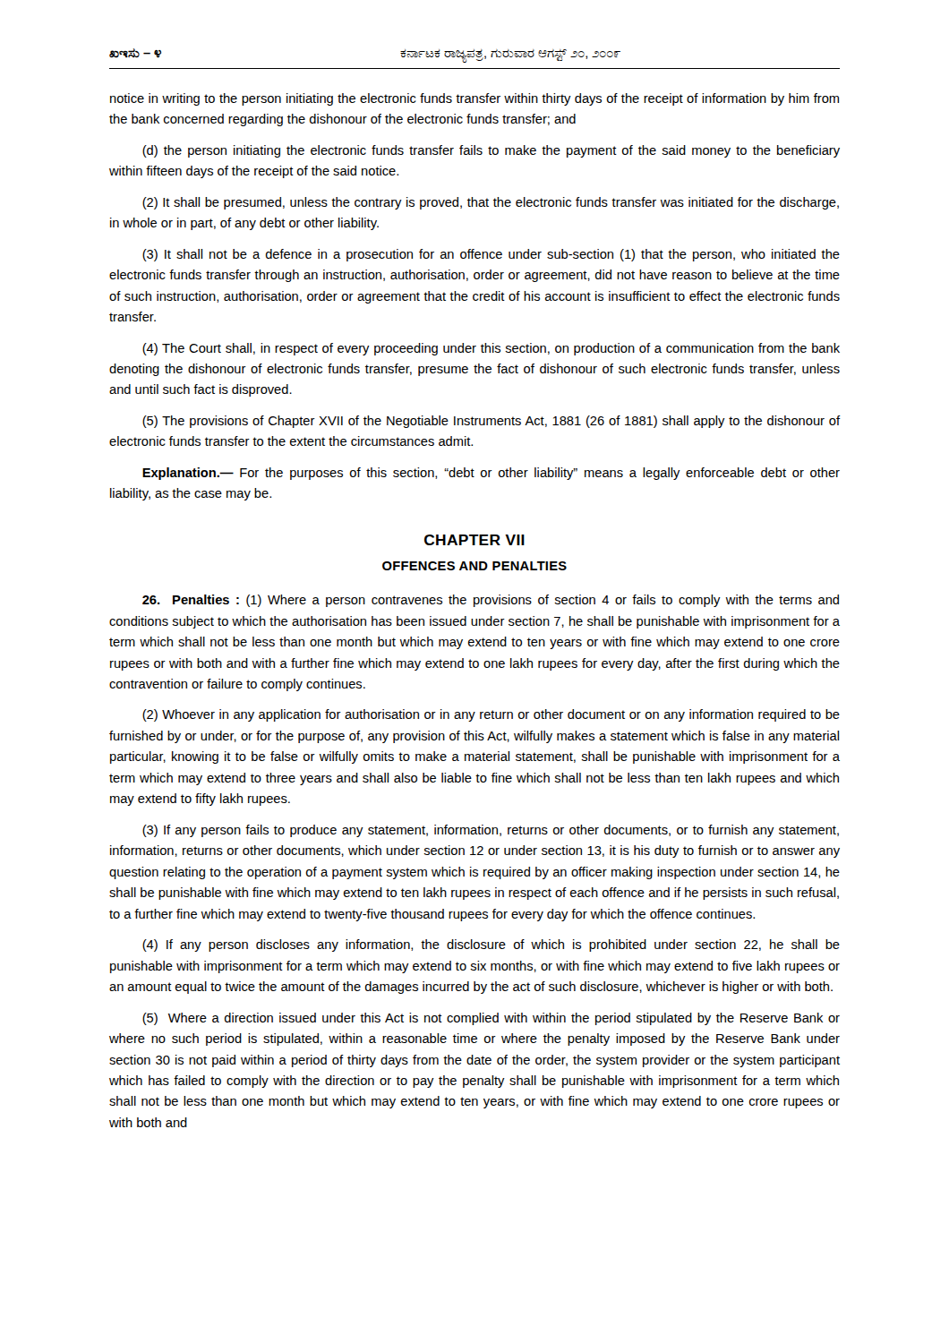ಖಇಸು – ೪ ಕರ್ನಾಟಕ ರಾಜ್ಯಪತ್ರ, ಗುರುವಾರ ಆಗಸ್ಟ್ ೨೦, ೨೦೦೯
notice in writing to the person initiating the electronic funds transfer within thirty days of the receipt of information by him from the bank concerned regarding the dishonour of the electronic funds transfer; and
(d) the person initiating the electronic funds transfer fails to make the payment of the said money to the beneficiary within fifteen days of the receipt of the said notice.
(2) It shall be presumed, unless the contrary is proved, that the electronic funds transfer was initiated for the discharge, in whole or in part, of any debt or other liability.
(3) It shall not be a defence in a prosecution for an offence under sub-section (1) that the person, who initiated the electronic funds transfer through an instruction, authorisation, order or agreement, did not have reason to believe at the time of such instruction, authorisation, order or agreement that the credit of his account is insufficient to effect the electronic funds transfer.
(4) The Court shall, in respect of every proceeding under this section, on production of a communication from the bank denoting the dishonour of electronic funds transfer, presume the fact of dishonour of such electronic funds transfer, unless and until such fact is disproved.
(5) The provisions of Chapter XVII of the Negotiable Instruments Act, 1881 (26 of 1881) shall apply to the dishonour of electronic funds transfer to the extent the circumstances admit.
Explanation.— For the purposes of this section, “debt or other liability” means a legally enforceable debt or other liability, as the case may be.
CHAPTER VII
OFFENCES AND PENALTIES
26. Penalties : (1) Where a person contravenes the provisions of section 4 or fails to comply with the terms and conditions subject to which the authorisation has been issued under section 7, he shall be punishable with imprisonment for a term which shall not be less than one month but which may extend to ten years or with fine which may extend to one crore rupees or with both and with a further fine which may extend to one lakh rupees for every day, after the first during which the contravention or failure to comply continues.
(2) Whoever in any application for authorisation or in any return or other document or on any information required to be furnished by or under, or for the purpose of, any provision of this Act, wilfully makes a statement which is false in any material particular, knowing it to be false or wilfully omits to make a material statement, shall be punishable with imprisonment for a term which may extend to three years and shall also be liable to fine which shall not be less than ten lakh rupees and which may extend to fifty lakh rupees.
(3) If any person fails to produce any statement, information, returns or other documents, or to furnish any statement, information, returns or other documents, which under section 12 or under section 13, it is his duty to furnish or to answer any question relating to the operation of a payment system which is required by an officer making inspection under section 14, he shall be punishable with fine which may extend to ten lakh rupees in respect of each offence and if he persists in such refusal, to a further fine which may extend to twenty-five thousand rupees for every day for which the offence continues.
(4) If any person discloses any information, the disclosure of which is prohibited under section 22, he shall be punishable with imprisonment for a term which may extend to six months, or with fine which may extend to five lakh rupees or an amount equal to twice the amount of the damages incurred by the act of such disclosure, whichever is higher or with both.
(5) Where a direction issued under this Act is not complied with within the period stipulated by the Reserve Bank or where no such period is stipulated, within a reasonable time or where the penalty imposed by the Reserve Bank under section 30 is not paid within a period of thirty days from the date of the order, the system provider or the system participant which has failed to comply with the direction or to pay the penalty shall be punishable with imprisonment for a term which shall not be less than one month but which may extend to ten years, or with fine which may extend to one crore rupees or with both and